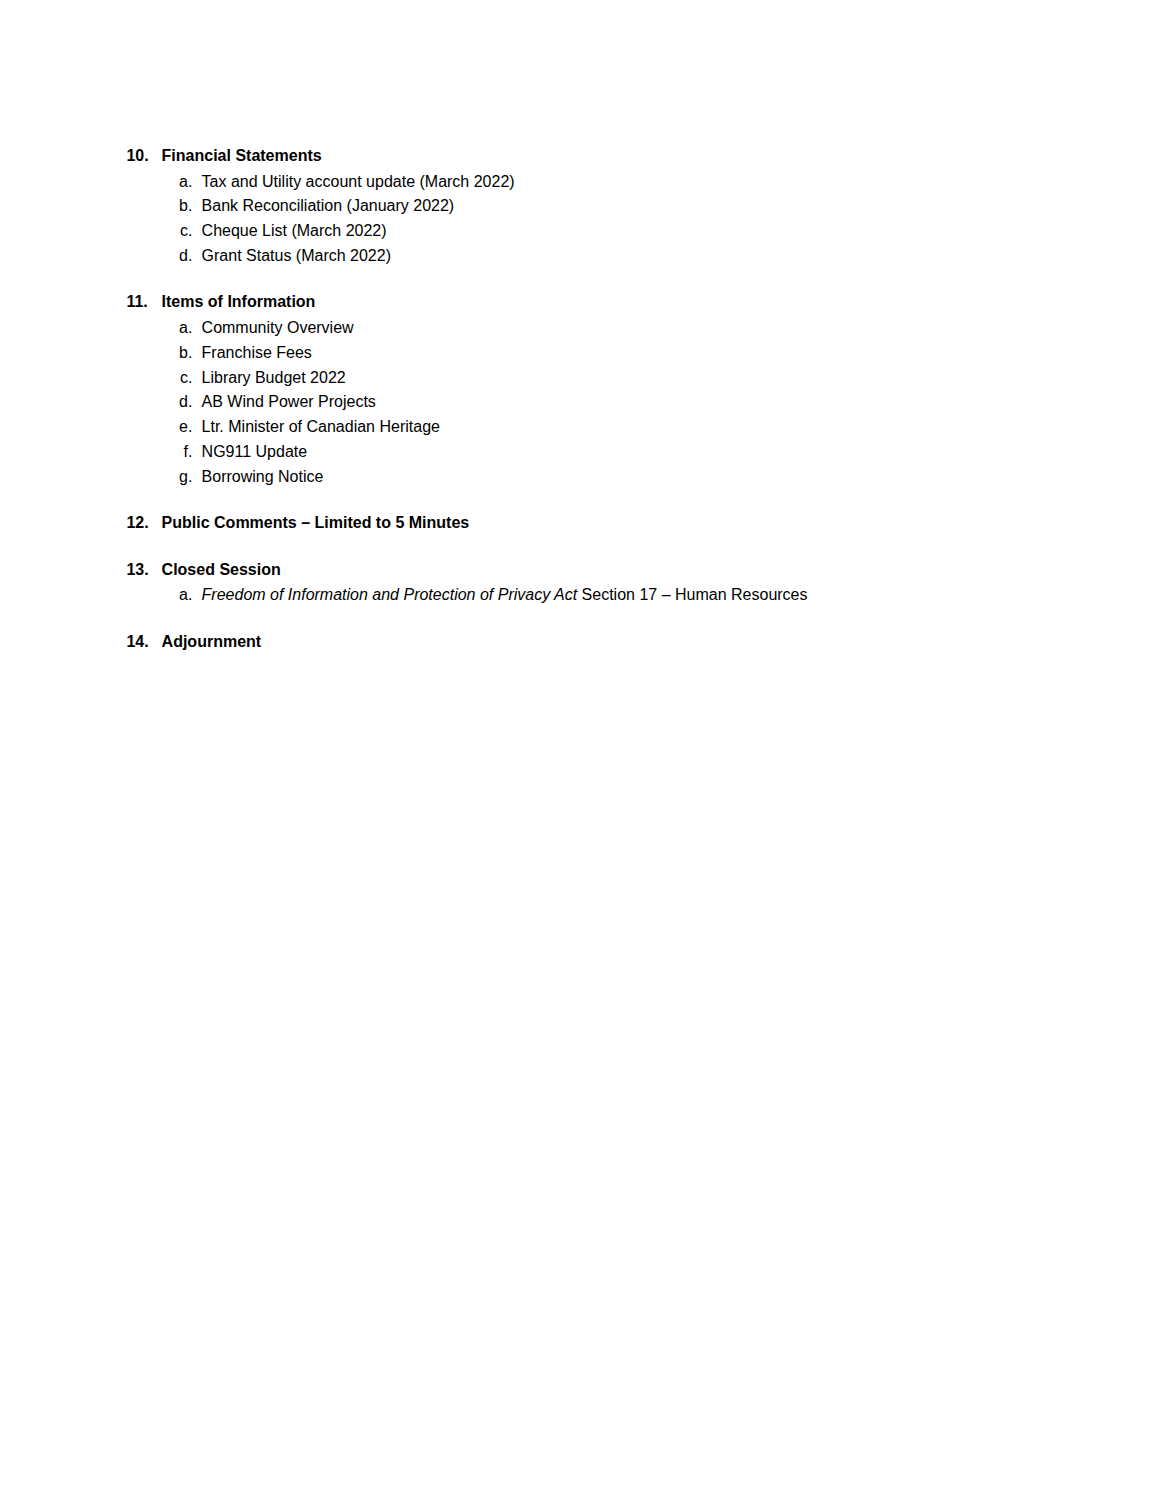Financial Statements
Tax and Utility account update (March 2022)
Bank Reconciliation (January 2022)
Cheque List (March 2022)
Grant Status (March 2022)
Items of Information
Community Overview
Franchise Fees
Library Budget 2022
AB Wind Power Projects
Ltr. Minister of Canadian Heritage
NG911 Update
Borrowing Notice
Public Comments – Limited to 5 Minutes
Closed Session
Freedom of Information and Protection of Privacy Act Section 17 – Human Resources
Adjournment